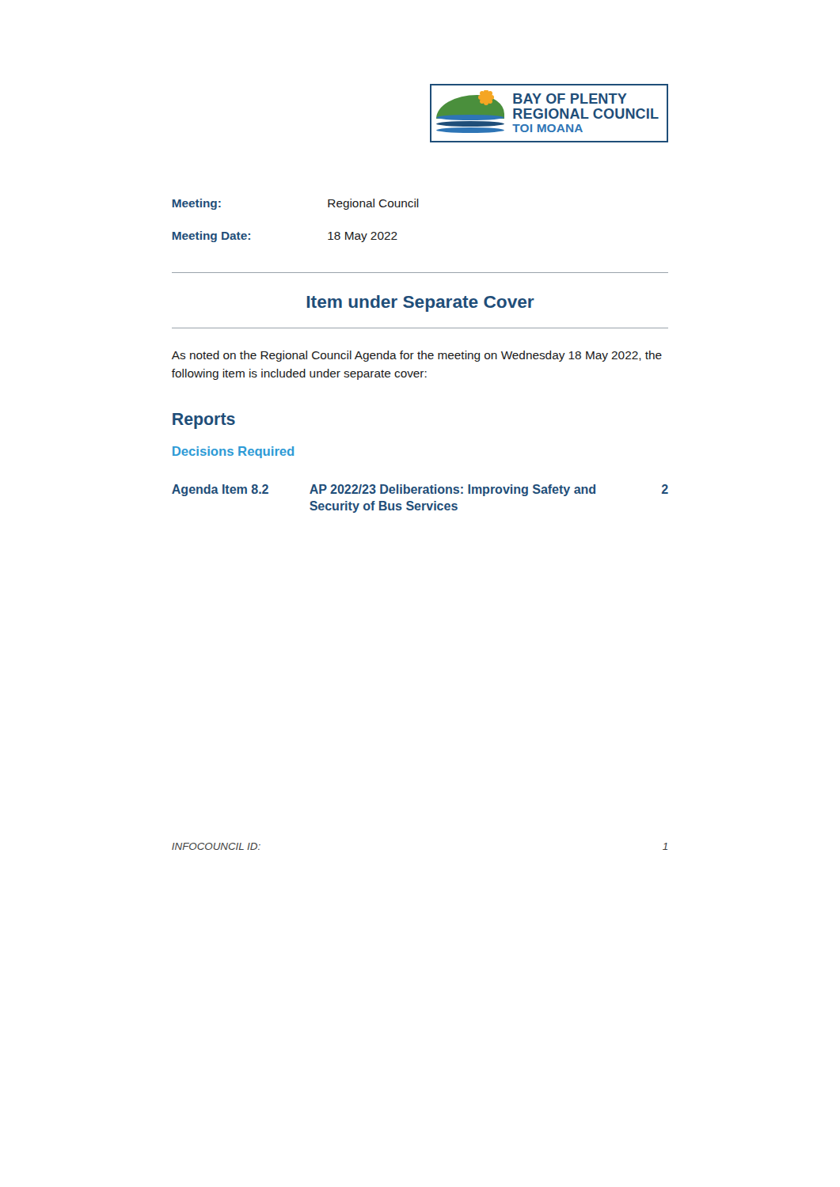BAY OF PLENTY
REGIONAL COUNCIL
TOI MOANA
Meeting:
Regional Council
Meeting Date:
18 May 2022
Item under Separate Cover
As noted on the Regional Council Agenda for the meeting on Wednesday 18 May 2022, the following item is included under separate cover:
Reports
Decisions Required
Agenda Item 8.2
AP 2022/23 Deliberations: Improving Safety and Security of Bus Services
2
INFOCOUNCIL ID: 1